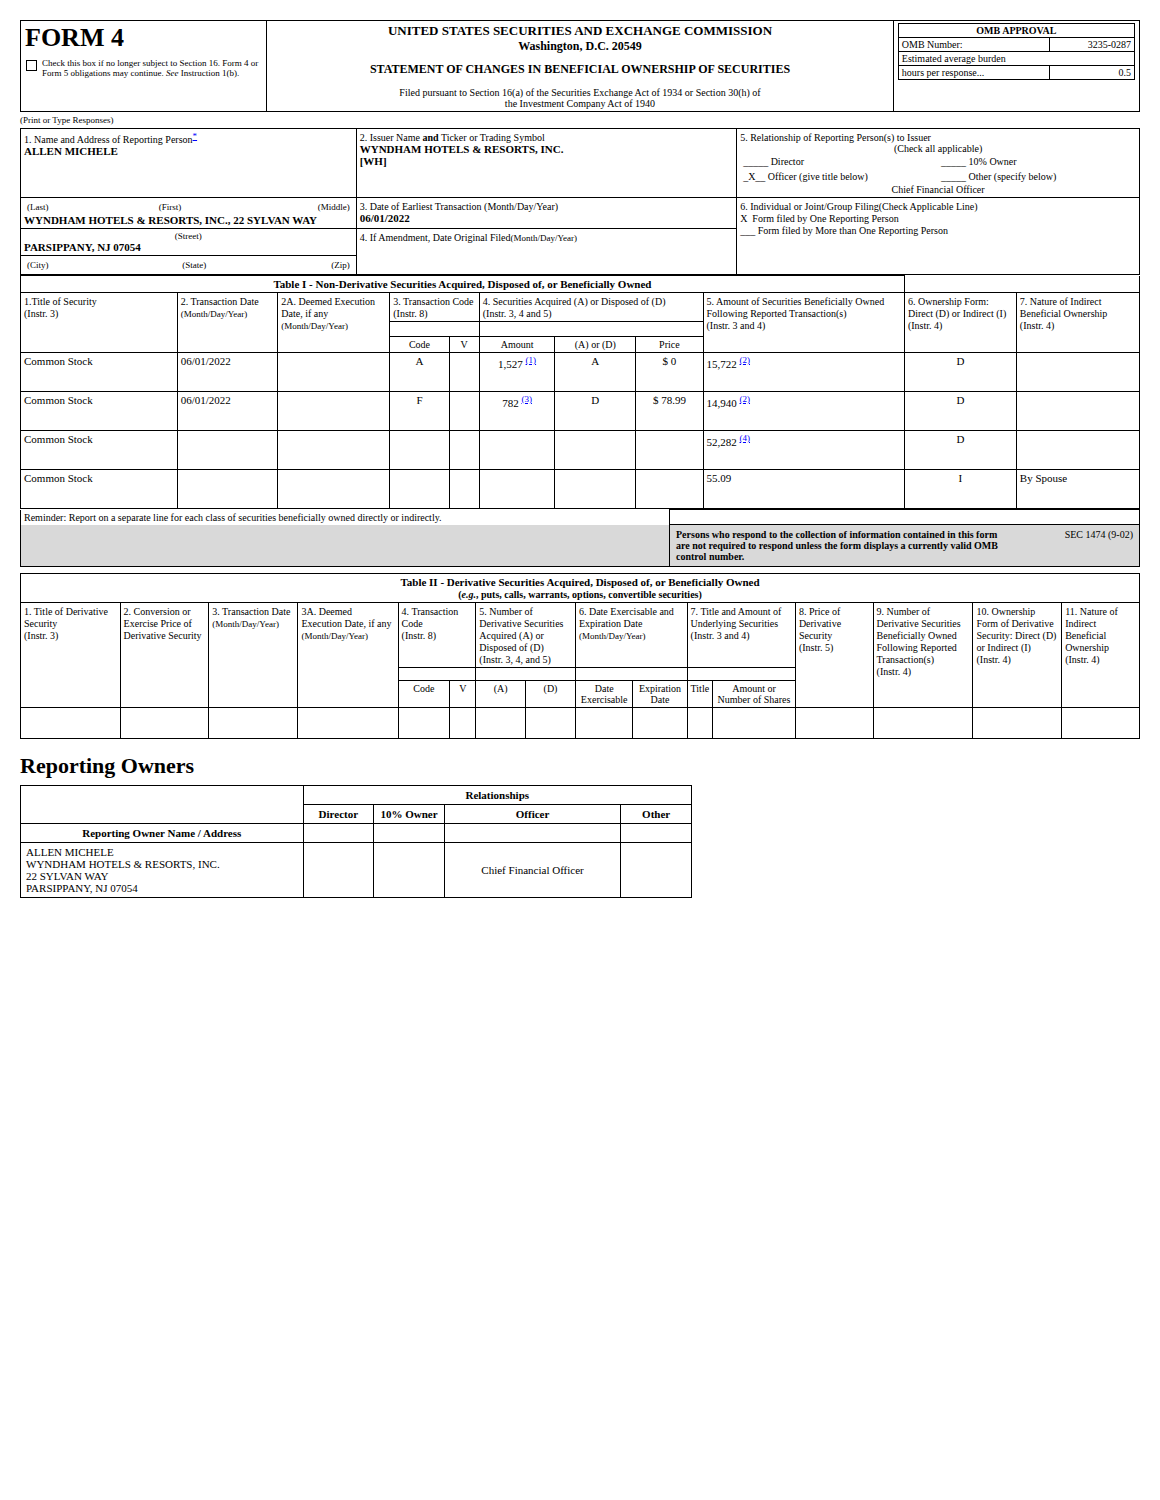| FORM 4 / / Check this box if no longer subject to Section 16. Form 4 or Form 5 obligations may continue. See Instruction 1(b). / | UNITED STATES SECURITIES AND EXCHANGE COMMISSION Washington, D.C. 20549 STATEMENT OF CHANGES IN BENEFICIAL OWNERSHIP OF SECURITIES Filed pursuant to Section 16(a) of the Securities Exchange Act of 1934 or Section 30(h) of the Investment Company Act of 1940 | / OMB APPROVAL / / OMB Number: / 3235-0287 / / Estimated average burden / / hours per response... / 0.5 / |
(Print or Type Responses)
| 1. Name and Address of Reporting Person * ALLEN MICHELE | 2. Issuer Name and Ticker or Trading Symbol WYNDHAM HOTELS & RESORTS, INC. [WH] | 5. Relationship of Reporting Person(s) to Issuer (Check all applicable) / _____ Director / _____ 10% Owner / / _X__ Officer (give title below) / _____ Other (specify below) / Chief Financial Officer |
| / (Last) / (First) / (Middle) / WYNDHAM HOTELS & RESORTS, INC., 22 SYLVAN WAY | 3. Date of Earliest Transaction (Month/Day/Year) 06/01/2022 | 6. Individual or Joint/Group Filing (Check Applicable Line) X Form filed by One Reporting Person ___ Form filed by More than One Reporting Person |
| (Street) PARSIPPANY, NJ 07054 | 4. If Amendment, Date Original Filed (Month/Day/Year) |
| / (City) / (State) / (Zip) / |
| Table I - Non-Derivative Securities Acquired, Disposed of, or Beneficially Owned |
| 1.Title of Security (Instr. 3) | 2. Transaction Date (Month/Day/Year) | 2A. Deemed Execution Date, if any (Month/Day/Year) | 3. Transaction Code (Instr. 8) | 4. Securities Acquired (A) or Disposed of (D) (Instr. 3, 4 and 5) | 5. Amount of Securities Beneficially Owned Following Reported Transaction(s) (Instr. 3 and 4) | 6. Ownership Form: Direct (D) or Indirect (I) (Instr. 4) | 7. Nature of Indirect Beneficial Ownership (Instr. 4) |
| Code | V | Amount | (A) or (D) | Price |
| Common Stock | 06/01/2022 | | A | | 1,527 (1) | A | $ 0 | 15,722 (2) | D | |
| Common Stock | 06/01/2022 | | F | | 782 (3) | D | $ 78.99 | 14,940 (2) | D | |
| Common Stock | | | | | | | | 52,282 (4) | D | |
| Common Stock | | | | | | | | 55.09 | I | By Spouse |
| Reminder: Report on a separate line for each class of securities beneficially owned directly or indirectly. | |
| | / Persons who respond to the collection of information contained in this form are not required to respond unless the form displays a currently valid OMB control number. / SEC 1474 (9-02) / |
| Table II - Derivative Securities Acquired, Disposed of, or Beneficially Owned ( e.g. , puts, calls, warrants, options, convertible securities) |
| 1. Title of Derivative Security (Instr. 3) | 2. Conversion or Exercise Price of Derivative Security | 3. Transaction Date (Month/Day/Year) | 3A. Deemed Execution Date, if any (Month/Day/Year) | 4. Transaction Code (Instr. 8) | 5. Number of Derivative Securities Acquired (A) or Disposed of (D) (Instr. 3, 4, and 5) | 6. Date Exercisable and Expiration Date (Month/Day/Year) | 7. Title and Amount of Underlying Securities (Instr. 3 and 4) | 8. Price of Derivative Security (Instr. 5) | 9. Number of Derivative Securities Beneficially Owned Following Reported Transaction(s) (Instr. 4) | 10. Ownership Form of Derivative Security: Direct (D) or Indirect (I) (Instr. 4) | 11. Nature of Indirect Beneficial Ownership (Instr. 4) |
| Code | V | (A) | (D) | Date Exercisable | Expiration Date | Title | Amount or Number of Shares |
Reporting Owners
| | Relationships |
| Director | 10% Owner | Officer | Other |
| Reporting Owner Name / Address | | | | |
| ALLEN MICHELE WYNDHAM HOTELS & RESORTS, INC. 22 SYLVAN WAY PARSIPPANY, NJ 07054 | | | Chief Financial Officer | |